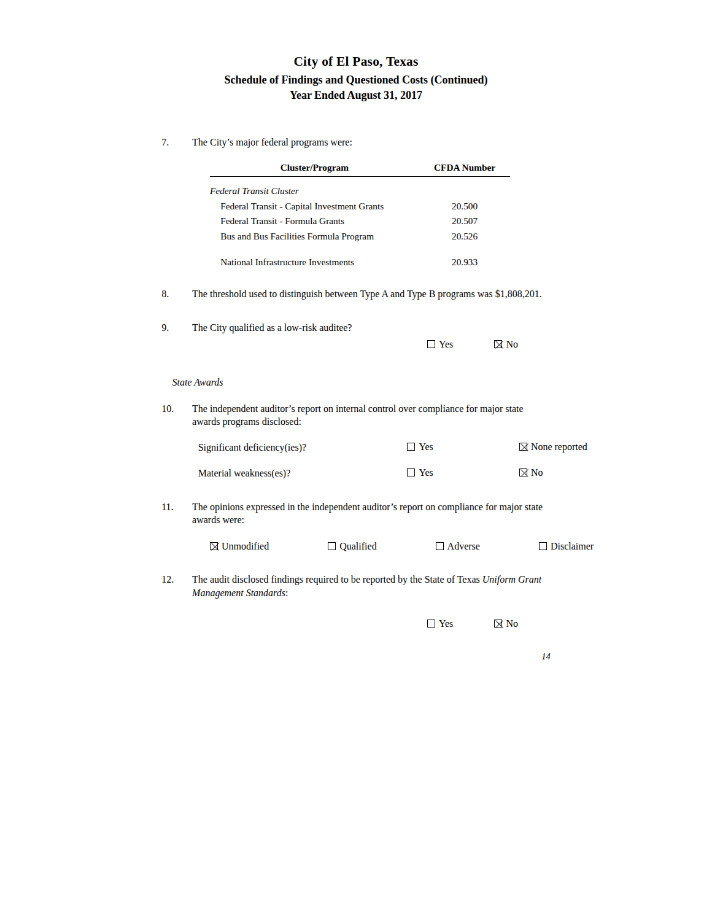City of El Paso, Texas
Schedule of Findings and Questioned Costs (Continued)
Year Ended August 31, 2017
7.
The City’s major federal programs were:
| Cluster/Program | CFDA Number |
| --- | --- |
| Federal Transit Cluster | |
| Federal Transit - Capital Investment Grants | 20.500 |
| Federal Transit - Formula Grants | 20.507 |
| Bus and Bus Facilities Formula Program | 20.526 |
| National Infrastructure Investments | 20.933 |
8.
The threshold used to distinguish between Type A and Type B programs was $1,808,201.
9.
The City qualified as a low-risk auditee?
Yes No
State Awards
10.
The independent auditor’s report on internal control over compliance for major state awards programs disclosed:
Significant deficiency(ies)?
Yes None reported
Material weakness(es)?
Yes No
11.
The opinions expressed in the independent auditor’s report on compliance for major state awards were:
Unmodified Qualified Adverse Disclaimer
12.
The audit disclosed findings required to be reported by the State of Texas Uniform Grant Management Standards:
Yes No
14